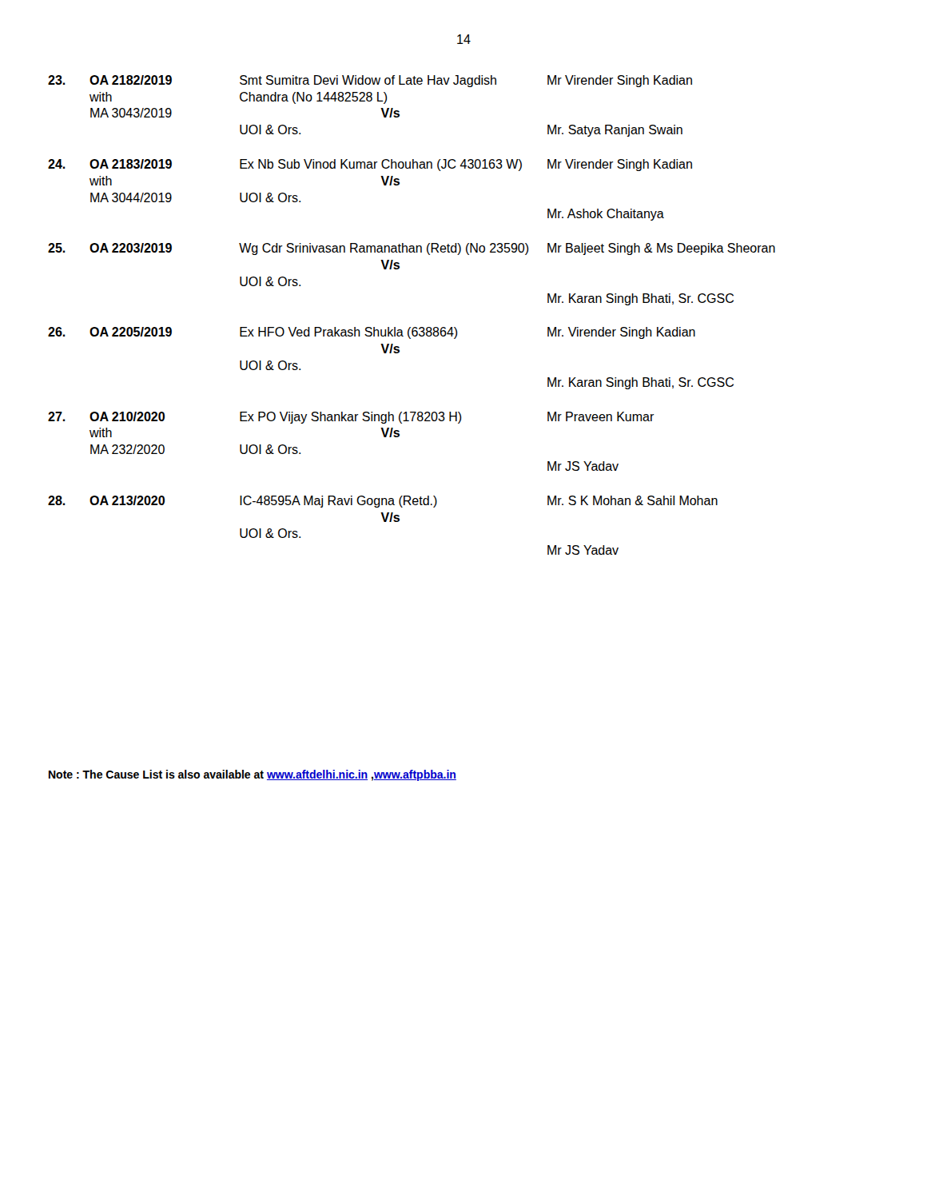14
| 23. | OA 2182/2019 with MA 3043/2019 | Smt Sumitra Devi Widow of Late Hav Jagdish Chandra (No 14482528 L) V/s UOI & Ors. | Mr Virender Singh Kadian Mr. Satya Ranjan Swain |
| 24. | OA 2183/2019 with MA 3044/2019 | Ex Nb Sub Vinod Kumar Chouhan (JC 430163 W) V/s UOI & Ors. | Mr Virender Singh Kadian Mr. Ashok Chaitanya |
| 25. | OA 2203/2019 | Wg Cdr Srinivasan Ramanathan (Retd) (No 23590) V/s UOI & Ors. | Mr Baljeet Singh & Ms Deepika Sheoran Mr. Karan Singh Bhati, Sr. CGSC |
| 26. | OA 2205/2019 | Ex HFO Ved Prakash Shukla (638864) V/s UOI & Ors. | Mr. Virender Singh Kadian Mr. Karan Singh Bhati, Sr. CGSC |
| 27. | OA 210/2020 with MA 232/2020 | Ex PO Vijay Shankar Singh (178203 H) V/s UOI & Ors. | Mr Praveen Kumar Mr JS Yadav |
| 28. | OA 213/2020 | IC-48595A Maj Ravi Gogna (Retd.) V/s UOI & Ors. | Mr. S K Mohan & Sahil Mohan Mr JS Yadav |
Note : The Cause List is also available at www.aftdelhi.nic.in ,www.aftpbba.in